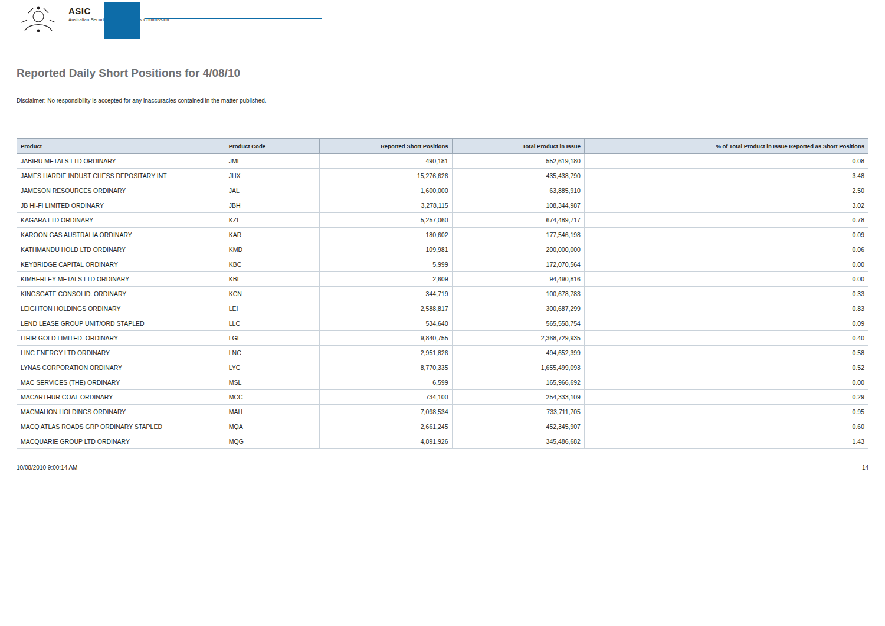ASIC
Australian Securities & Investments Commission
Reported Daily Short Positions for 4/08/10
Disclaimer: No responsibility is accepted for any inaccuracies contained in the matter published.
| Product | Product Code | Reported Short Positions | Total Product in Issue | % of Total Product in Issue Reported as Short Positions |
| --- | --- | --- | --- | --- |
| JABIRU METALS LTD ORDINARY | JML | 490,181 | 552,619,180 | 0.08 |
| JAMES HARDIE INDUST CHESS DEPOSITARY INT | JHX | 15,276,626 | 435,438,790 | 3.48 |
| JAMESON RESOURCES ORDINARY | JAL | 1,600,000 | 63,885,910 | 2.50 |
| JB HI-FI LIMITED ORDINARY | JBH | 3,278,115 | 108,344,987 | 3.02 |
| KAGARA LTD ORDINARY | KZL | 5,257,060 | 674,489,717 | 0.78 |
| KAROON GAS AUSTRALIA ORDINARY | KAR | 180,602 | 177,546,198 | 0.09 |
| KATHMANDU HOLD LTD ORDINARY | KMD | 109,981 | 200,000,000 | 0.06 |
| KEYBRIDGE CAPITAL ORDINARY | KBC | 5,999 | 172,070,564 | 0.00 |
| KIMBERLEY METALS LTD ORDINARY | KBL | 2,609 | 94,490,816 | 0.00 |
| KINGSGATE CONSOLID. ORDINARY | KCN | 344,719 | 100,678,783 | 0.33 |
| LEIGHTON HOLDINGS ORDINARY | LEI | 2,588,817 | 300,687,299 | 0.83 |
| LEND LEASE GROUP UNIT/ORD STAPLED | LLC | 534,640 | 565,558,754 | 0.09 |
| LIHIR GOLD LIMITED. ORDINARY | LGL | 9,840,755 | 2,368,729,935 | 0.40 |
| LINC ENERGY LTD ORDINARY | LNC | 2,951,826 | 494,652,399 | 0.58 |
| LYNAS CORPORATION ORDINARY | LYC | 8,770,335 | 1,655,499,093 | 0.52 |
| MAC SERVICES (THE) ORDINARY | MSL | 6,599 | 165,966,692 | 0.00 |
| MACARTHUR COAL ORDINARY | MCC | 734,100 | 254,333,109 | 0.29 |
| MACMAHON HOLDINGS ORDINARY | MAH | 7,098,534 | 733,711,705 | 0.95 |
| MACQ ATLAS ROADS GRP ORDINARY STAPLED | MQA | 2,661,245 | 452,345,907 | 0.60 |
| MACQUARIE GROUP LTD ORDINARY | MQG | 4,891,926 | 345,486,682 | 1.43 |
10/08/2010 9:00:14 AM 14